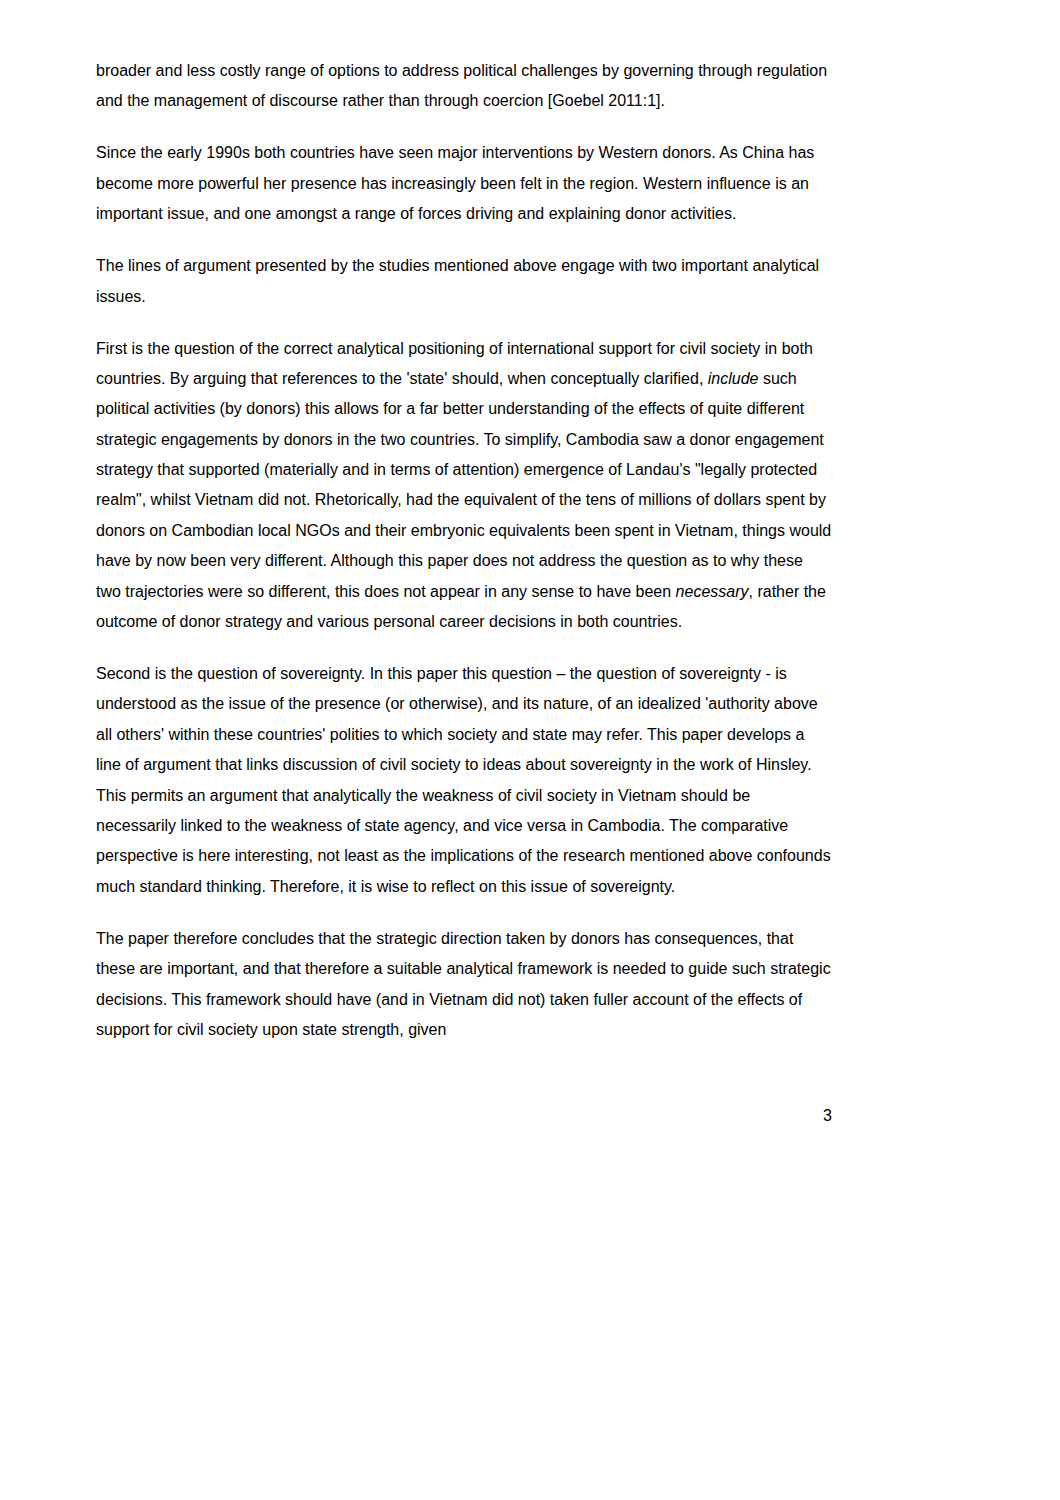broader and less costly range of options to address political challenges by governing through regulation and the management of discourse rather than through coercion [Goebel 2011:1].
Since the early 1990s both countries have seen major interventions by Western donors. As China has become more powerful her presence has increasingly been felt in the region. Western influence is an important issue, and one amongst a range of forces driving and explaining donor activities.
The lines of argument presented by the studies mentioned above engage with two important analytical issues.
First is the question of the correct analytical positioning of international support for civil society in both countries. By arguing that references to the 'state' should, when conceptually clarified, include such political activities (by donors) this allows for a far better understanding of the effects of quite different strategic engagements by donors in the two countries. To simplify, Cambodia saw a donor engagement strategy that supported (materially and in terms of attention) emergence of Landau's "legally protected realm", whilst Vietnam did not. Rhetorically, had the equivalent of the tens of millions of dollars spent by donors on Cambodian local NGOs and their embryonic equivalents been spent in Vietnam, things would have by now been very different. Although this paper does not address the question as to why these two trajectories were so different, this does not appear in any sense to have been necessary, rather the outcome of donor strategy and various personal career decisions in both countries.
Second is the question of sovereignty. In this paper this question – the question of sovereignty - is understood as the issue of the presence (or otherwise), and its nature, of an idealized 'authority above all others' within these countries' polities to which society and state may refer. This paper develops a line of argument that links discussion of civil society to ideas about sovereignty in the work of Hinsley. This permits an argument that analytically the weakness of civil society in Vietnam should be necessarily linked to the weakness of state agency, and vice versa in Cambodia. The comparative perspective is here interesting, not least as the implications of the research mentioned above confounds much standard thinking. Therefore, it is wise to reflect on this issue of sovereignty.
The paper therefore concludes that the strategic direction taken by donors has consequences, that these are important, and that therefore a suitable analytical framework is needed to guide such strategic decisions. This framework should have (and in Vietnam did not) taken fuller account of the effects of support for civil society upon state strength, given
3